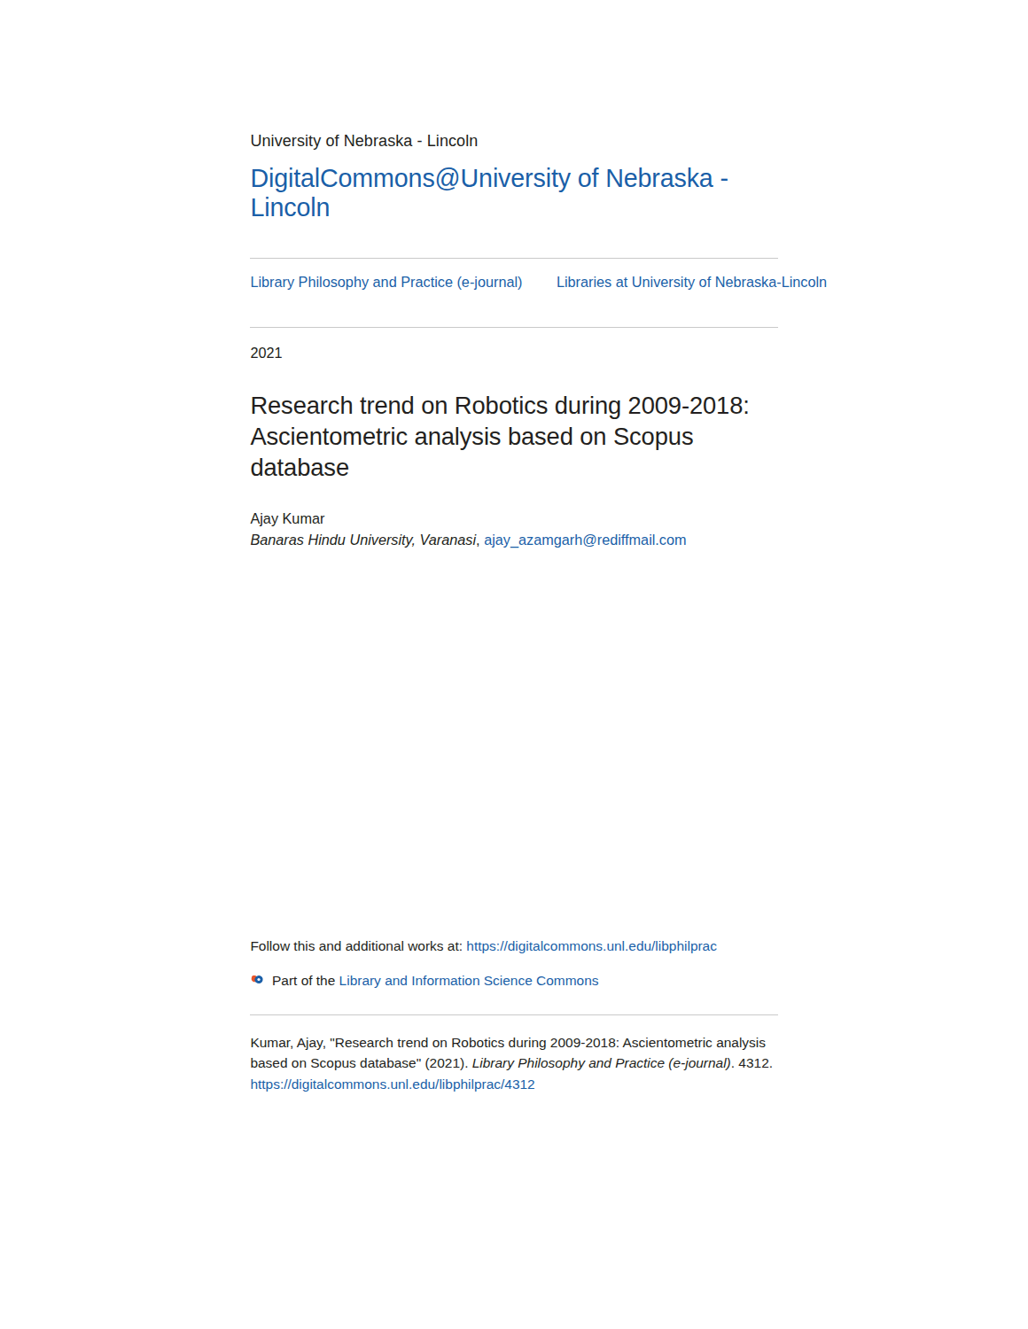University of Nebraska - Lincoln
DigitalCommons@University of Nebraska - Lincoln
Library Philosophy and Practice (e-journal) Libraries at University of Nebraska-Lincoln
2021
Research trend on Robotics during 2009-2018: Ascientometric analysis based on Scopus database
Ajay Kumar
Banaras Hindu University, Varanasi, ajay_azamgarh@rediffmail.com
Follow this and additional works at: https://digitalcommons.unl.edu/libphilprac
Part of the Library and Information Science Commons
Kumar, Ajay, "Research trend on Robotics during 2009-2018: Ascientometric analysis based on Scopus database" (2021). Library Philosophy and Practice (e-journal). 4312.
https://digitalcommons.unl.edu/libphilprac/4312